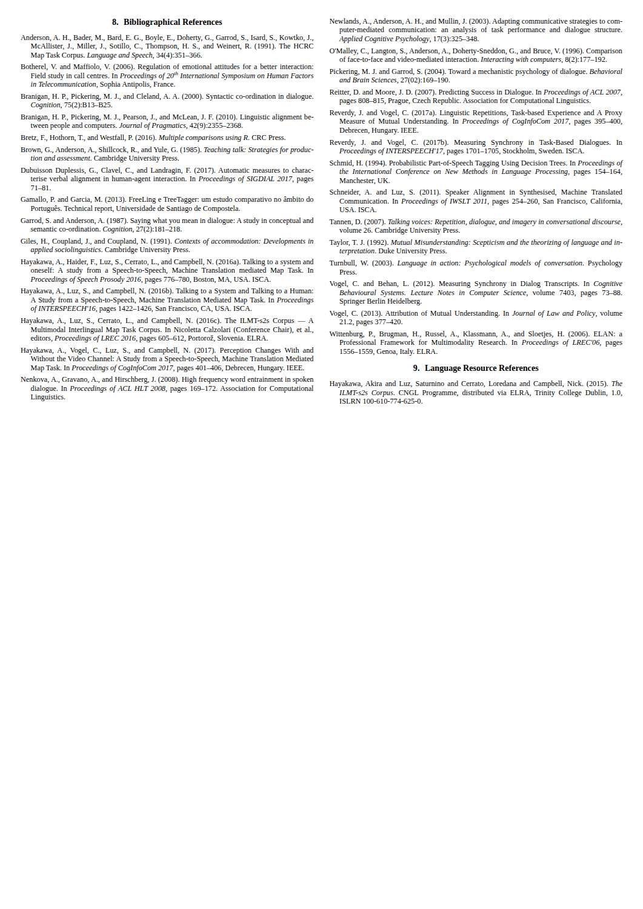8. Bibliographical References
Anderson, A. H., Bader, M., Bard, E. G., Boyle, E., Doherty, G., Garrod, S., Isard, S., Kowtko, J., McAllister, J., Miller, J., Sotillo, C., Thompson, H. S., and Weinert, R. (1991). The HCRC Map Task Corpus. Language and Speech, 34(4):351–366.
Botherel, V. and Maffiolo, V. (2006). Regulation of emotional attitudes for a better interaction: Field study in call centres. In Proceedings of 20th International Symposium on Human Factors in Telecommunication, Sophia Antipolis, France.
Branigan, H. P., Pickering, M. J., and Cleland, A. A. (2000). Syntactic co-ordination in dialogue. Cognition, 75(2):B13–B25.
Branigan, H. P., Pickering, M. J., Pearson, J., and McLean, J. F. (2010). Linguistic alignment between people and computers. Journal of Pragmatics, 42(9):2355–2368.
Bretz, F., Hothorn, T., and Westfall, P. (2016). Multiple comparisons using R. CRC Press.
Brown, G., Anderson, A., Shillcock, R., and Yule, G. (1985). Teaching talk: Strategies for production and assessment. Cambridge University Press.
Dubuisson Duplessis, G., Clavel, C., and Landragin, F. (2017). Automatic measures to characterise verbal alignment in human-agent interaction. In Proceedings of SIGDIAL 2017, pages 71–81.
Gamallo, P. and Garcia, M. (2013). FreeLing e TreeTagger: um estudo comparativo no âmbito do Português. Technical report, Universidade de Santiago de Compostela.
Garrod, S. and Anderson, A. (1987). Saying what you mean in dialogue: A study in conceptual and semantic co-ordination. Cognition, 27(2):181–218.
Giles, H., Coupland, J., and Coupland, N. (1991). Contexts of accommodation: Developments in applied sociolinguistics. Cambridge University Press.
Hayakawa, A., Haider, F., Luz, S., Cerrato, L., and Campbell, N. (2016a). Talking to a system and oneself: A study from a Speech-to-Speech, Machine Translation mediated Map Task. In Proceedings of Speech Prosody 2016, pages 776–780, Boston, MA, USA. ISCA.
Hayakawa, A., Luz, S., and Campbell, N. (2016b). Talking to a System and Talking to a Human: A Study from a Speech-to-Speech, Machine Translation Mediated Map Task. In Proceedings of INTERSPEECH'16, pages 1422–1426, San Francisco, CA, USA. ISCA.
Hayakawa, A., Luz, S., Cerrato, L., and Campbell, N. (2016c). The ILMT-s2s Corpus — A Multimodal Interlingual Map Task Corpus. In Nicoletta Calzolari (Conference Chair), et al., editors, Proceedings of LREC 2016, pages 605–612, Portorož, Slovenia. ELRA.
Hayakawa, A., Vogel, C., Luz, S., and Campbell, N. (2017). Perception Changes With and Without the Video Channel: A Study from a Speech-to-Speech, Machine Translation Mediated Map Task. In Proceedings of CogInfoCom 2017, pages 401–406, Debrecen, Hungary. IEEE.
Nenkova, A., Gravano, A., and Hirschberg, J. (2008). High frequency word entrainment in spoken dialogue. In Proceedings of ACL HLT 2008, pages 169–172. Association for Computational Linguistics.
Newlands, A., Anderson, A. H., and Mullin, J. (2003). Adapting communicative strategies to computer-mediated communication: an analysis of task performance and dialogue structure. Applied Cognitive Psychology, 17(3):325–348.
O'Malley, C., Langton, S., Anderson, A., Doherty-Sneddon, G., and Bruce, V. (1996). Comparison of face-to-face and video-mediated interaction. Interacting with computers, 8(2):177–192.
Pickering, M. J. and Garrod, S. (2004). Toward a mechanistic psychology of dialogue. Behavioral and Brain Sciences, 27(02):169–190.
Reitter, D. and Moore, J. D. (2007). Predicting Success in Dialogue. In Proceedings of ACL 2007, pages 808–815, Prague, Czech Republic. Association for Computational Linguistics.
Reverdy, J. and Vogel, C. (2017a). Linguistic Repetitions, Task-based Experience and A Proxy Measure of Mutual Understanding. In Proceedings of CogInfoCom 2017, pages 395–400, Debrecen, Hungary. IEEE.
Reverdy, J. and Vogel, C. (2017b). Measuring Synchrony in Task-Based Dialogues. In Proceedings of INTERSPEECH'17, pages 1701–1705, Stockholm, Sweden. ISCA.
Schmid, H. (1994). Probabilistic Part-of-Speech Tagging Using Decision Trees. In Proceedings of the International Conference on New Methods in Language Processing, pages 154–164, Manchester, UK.
Schneider, A. and Luz, S. (2011). Speaker Alignment in Synthesised, Machine Translated Communication. In Proceedings of IWSLT 2011, pages 254–260, San Francisco, California, USA. ISCA.
Tannen, D. (2007). Talking voices: Repetition, dialogue, and imagery in conversational discourse, volume 26. Cambridge University Press.
Taylor, T. J. (1992). Mutual Misunderstanding: Scepticism and the theorizing of language and interpretation. Duke University Press.
Turnbull, W. (2003). Language in action: Psychological models of conversation. Psychology Press.
Vogel, C. and Behan, L. (2012). Measuring Synchrony in Dialog Transcripts. In Cognitive Behavioural Systems. Lecture Notes in Computer Science, volume 7403, pages 73–88. Springer Berlin Heidelberg.
Vogel, C. (2013). Attribution of Mutual Understanding. In Journal of Law and Policy, volume 21.2, pages 377–420.
Wittenburg, P., Brugman, H., Russel, A., Klassmann, A., and Sloetjes, H. (2006). ELAN: a Professional Framework for Multimodality Research. In Proceedings of LREC'06, pages 1556–1559, Genoa, Italy. ELRA.
9. Language Resource References
Hayakawa, Akira and Luz, Saturnino and Cerrato, Loredana and Campbell, Nick. (2015). The ILMT-s2s Corpus. CNGL Programme, distributed via ELRA, Trinity College Dublin, 1.0, ISLRN 100-610-774-625-0.